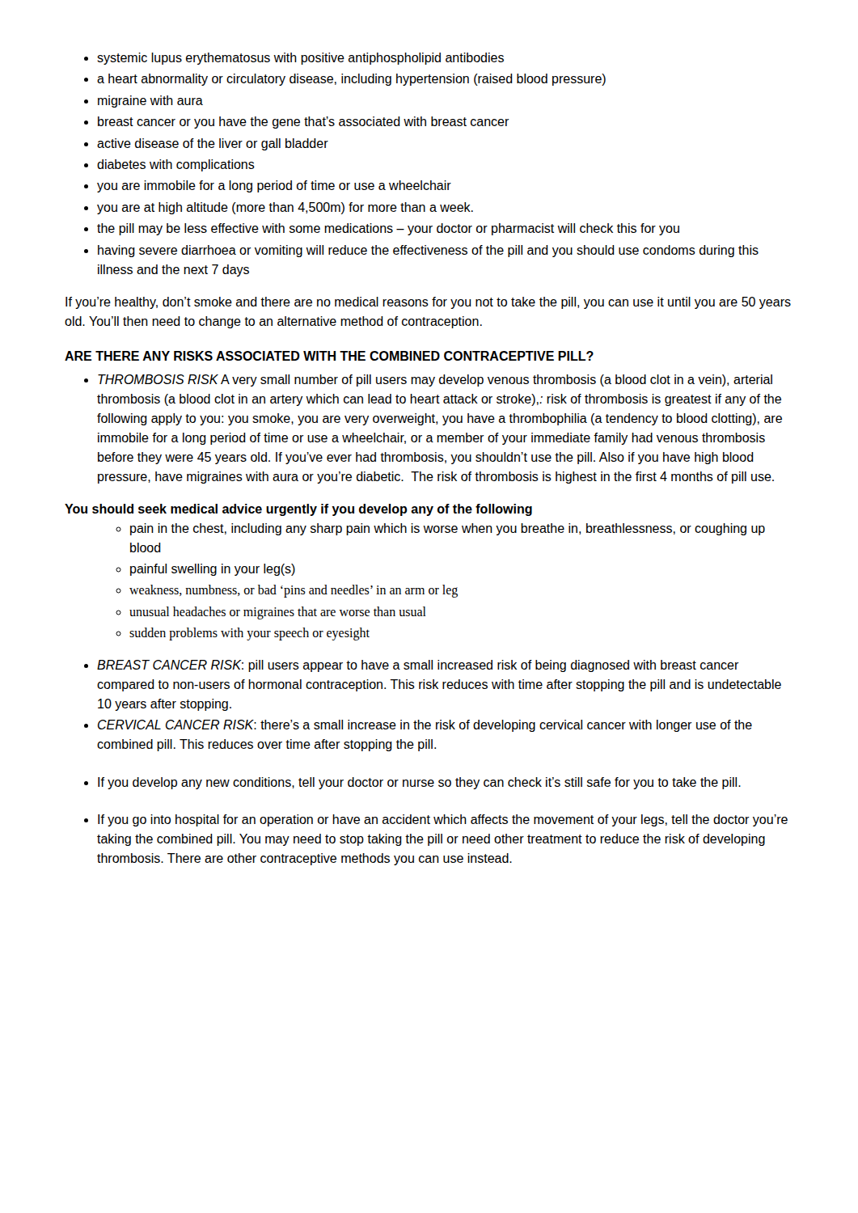systemic lupus erythematosus with positive antiphospholipid antibodies
a heart abnormality or circulatory disease, including hypertension (raised blood pressure)
migraine with aura
breast cancer or you have the gene that’s associated with breast cancer
active disease of the liver or gall bladder
diabetes with complications
you are immobile for a long period of time or use a wheelchair
you are at high altitude (more than 4,500m) for more than a week.
the pill may be less effective with some medications – your doctor or pharmacist will check this for you
having severe diarrhoea or vomiting will reduce the effectiveness of the pill and you should use condoms during this illness and the next 7 days
If you’re healthy, don’t smoke and there are no medical reasons for you not to take the pill, you can use it until you are 50 years old. You’ll then need to change to an alternative method of contraception.
ARE THERE ANY RISKS ASSOCIATED WITH THE COMBINED CONTRACEPTIVE PILL?
THROMBOSIS RISK A very small number of pill users may develop venous thrombosis (a blood clot in a vein), arterial thrombosis (a blood clot in an artery which can lead to heart attack or stroke),: risk of thrombosis is greatest if any of the following apply to you: you smoke, you are very overweight, you have a thrombophilia (a tendency to blood clotting), are immobile for a long period of time or use a wheelchair, or a member of your immediate family had venous thrombosis before they were 45 years old. If you’ve ever had thrombosis, you shouldn’t use the pill. Also if you have high blood pressure, have migraines with aura or you’re diabetic. The risk of thrombosis is highest in the first 4 months of pill use.
You should seek medical advice urgently if you develop any of the following
pain in the chest, including any sharp pain which is worse when you breathe in, breathlessness, or coughing up blood
painful swelling in your leg(s)
weakness, numbness, or bad ‘pins and needles’ in an arm or leg
unusual headaches or migraines that are worse than usual
sudden problems with your speech or eyesight
BREAST CANCER RISK: pill users appear to have a small increased risk of being diagnosed with breast cancer compared to non-users of hormonal contraception. This risk reduces with time after stopping the pill and is undetectable 10 years after stopping.
CERVICAL CANCER RISK: there’s a small increase in the risk of developing cervical cancer with longer use of the combined pill. This reduces over time after stopping the pill.
If you develop any new conditions, tell your doctor or nurse so they can check it’s still safe for you to take the pill.
If you go into hospital for an operation or have an accident which affects the movement of your legs, tell the doctor you’re taking the combined pill. You may need to stop taking the pill or need other treatment to reduce the risk of developing thrombosis. There are other contraceptive methods you can use instead.